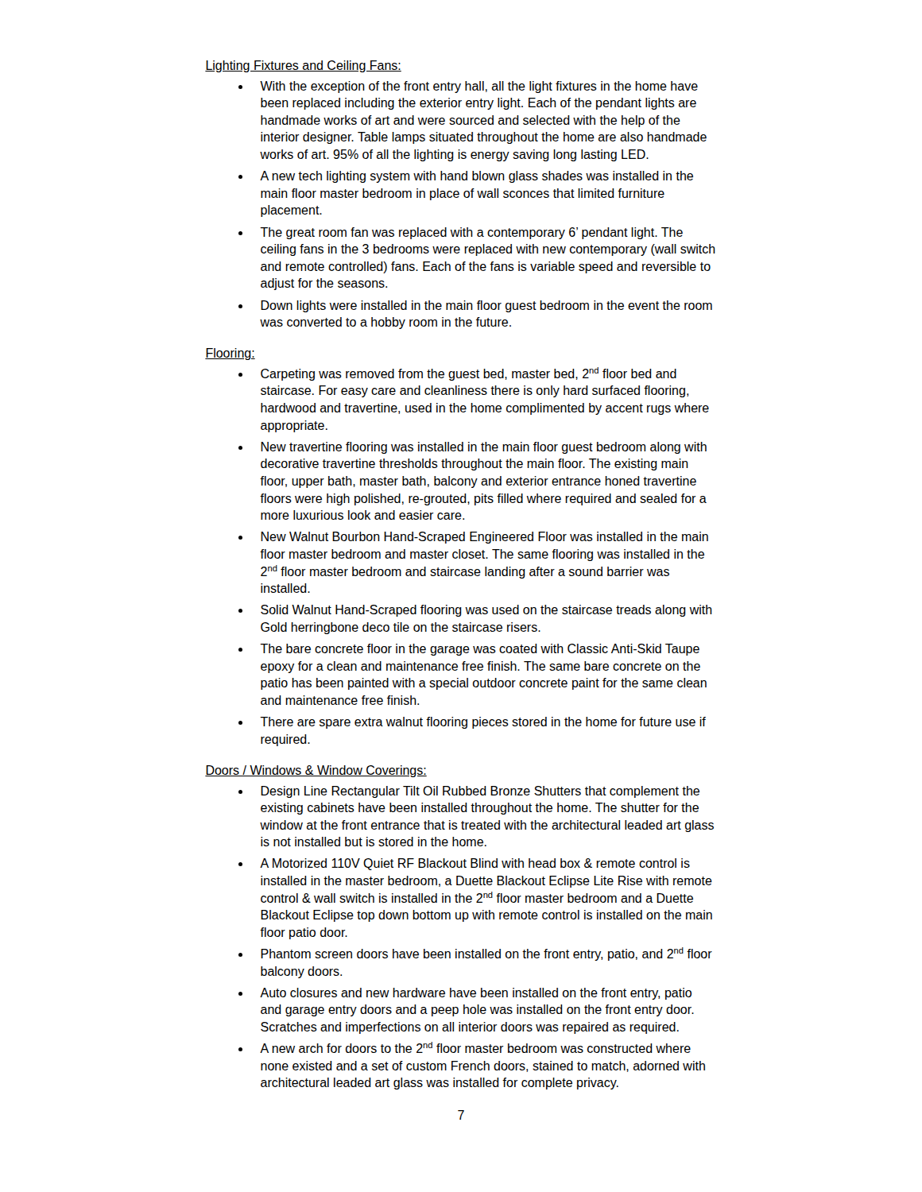Lighting Fixtures and Ceiling Fans:
With the exception of the front entry hall, all the light fixtures in the home have been replaced including the exterior entry light. Each of the pendant lights are handmade works of art and were sourced and selected with the help of the interior designer. Table lamps situated throughout the home are also handmade works of art. 95% of all the lighting is energy saving long lasting LED.
A new tech lighting system with hand blown glass shades was installed in the main floor master bedroom in place of wall sconces that limited furniture placement.
The great room fan was replaced with a contemporary 6’ pendant light. The ceiling fans in the 3 bedrooms were replaced with new contemporary (wall switch and remote controlled) fans. Each of the fans is variable speed and reversible to adjust for the seasons.
Down lights were installed in the main floor guest bedroom in the event the room was converted to a hobby room in the future.
Flooring:
Carpeting was removed from the guest bed, master bed, 2nd floor bed and staircase. For easy care and cleanliness there is only hard surfaced flooring, hardwood and travertine, used in the home complimented by accent rugs where appropriate.
New travertine flooring was installed in the main floor guest bedroom along with decorative travertine thresholds throughout the main floor. The existing main floor, upper bath, master bath, balcony and exterior entrance honed travertine floors were high polished, re-grouted, pits filled where required and sealed for a more luxurious look and easier care.
New Walnut Bourbon Hand-Scraped Engineered Floor was installed in the main floor master bedroom and master closet. The same flooring was installed in the 2nd floor master bedroom and staircase landing after a sound barrier was installed.
Solid Walnut Hand-Scraped flooring was used on the staircase treads along with Gold herringbone deco tile on the staircase risers.
The bare concrete floor in the garage was coated with Classic Anti-Skid Taupe epoxy for a clean and maintenance free finish. The same bare concrete on the patio has been painted with a special outdoor concrete paint for the same clean and maintenance free finish.
There are spare extra walnut flooring pieces stored in the home for future use if required.
Doors / Windows & Window Coverings:
Design Line Rectangular Tilt Oil Rubbed Bronze Shutters that complement the existing cabinets have been installed throughout the home. The shutter for the window at the front entrance that is treated with the architectural leaded art glass is not installed but is stored in the home.
A Motorized 110V Quiet RF Blackout Blind with head box & remote control is installed in the master bedroom, a Duette Blackout Eclipse Lite Rise with remote control & wall switch is installed in the 2nd floor master bedroom and a Duette Blackout Eclipse top down bottom up with remote control is installed on the main floor patio door.
Phantom screen doors have been installed on the front entry, patio, and 2nd floor balcony doors.
Auto closures and new hardware have been installed on the front entry, patio and garage entry doors and a peep hole was installed on the front entry door. Scratches and imperfections on all interior doors was repaired as required.
A new arch for doors to the 2nd floor master bedroom was constructed where none existed and a set of custom French doors, stained to match, adorned with architectural leaded art glass was installed for complete privacy.
7